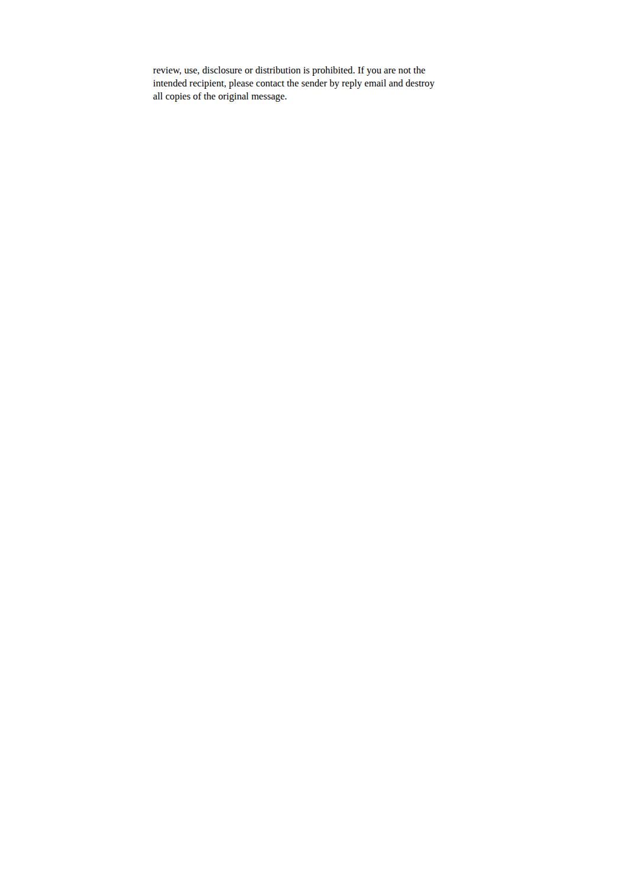review, use, disclosure or distribution is prohibited. If you are not the intended recipient, please contact the sender by reply email and destroy all copies of the original message.